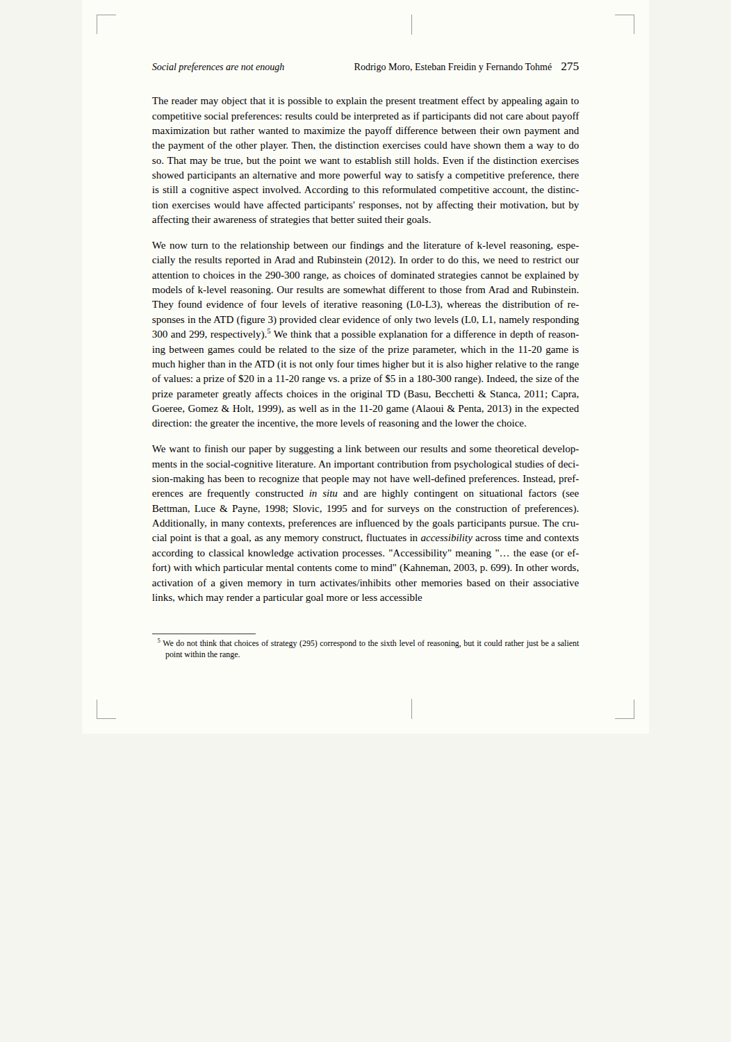Social preferences are not enough Rodrigo Moro, Esteban Freidin y Fernando Tohmé 275
The reader may object that it is possible to explain the present treatment effect by appealing again to competitive social preferences: results could be interpreted as if participants did not care about payoff maximization but rather wanted to maximize the payoff difference between their own payment and the payment of the other player. Then, the distinction exercises could have shown them a way to do so. That may be true, but the point we want to establish still holds. Even if the distinction exercises showed participants an alternative and more powerful way to satisfy a competitive preference, there is still a cognitive aspect involved. According to this reformulated competitive account, the distinction exercises would have affected participants' responses, not by affecting their motivation, but by affecting their awareness of strategies that better suited their goals.
We now turn to the relationship between our findings and the literature of k-level reasoning, especially the results reported in Arad and Rubinstein (2012). In order to do this, we need to restrict our attention to choices in the 290-300 range, as choices of dominated strategies cannot be explained by models of k-level reasoning. Our results are somewhat different to those from Arad and Rubinstein. They found evidence of four levels of iterative reasoning (L0-L3), whereas the distribution of responses in the ATD (figure 3) provided clear evidence of only two levels (L0, L1, namely responding 300 and 299, respectively).5 We think that a possible explanation for a difference in depth of reasoning between games could be related to the size of the prize parameter, which in the 11-20 game is much higher than in the ATD (it is not only four times higher but it is also higher relative to the range of values: a prize of $20 in a 11-20 range vs. a prize of $5 in a 180-300 range). Indeed, the size of the prize parameter greatly affects choices in the original TD (Basu, Becchetti & Stanca, 2011; Capra, Goeree, Gomez & Holt, 1999), as well as in the 11-20 game (Alaoui & Penta, 2013) in the expected direction: the greater the incentive, the more levels of reasoning and the lower the choice.
We want to finish our paper by suggesting a link between our results and some theoretical developments in the social-cognitive literature. An important contribution from psychological studies of decision-making has been to recognize that people may not have well-defined preferences. Instead, preferences are frequently constructed in situ and are highly contingent on situational factors (see Bettman, Luce & Payne, 1998; Slovic, 1995 and for surveys on the construction of preferences). Additionally, in many contexts, preferences are influenced by the goals participants pursue. The crucial point is that a goal, as any memory construct, fluctuates in accessibility across time and contexts according to classical knowledge activation processes. "Accessibility" meaning "… the ease (or effort) with which particular mental contents come to mind" (Kahneman, 2003, p. 699). In other words, activation of a given memory in turn activates/inhibits other memories based on their associative links, which may render a particular goal more or less accessible
5 We do not think that choices of strategy (295) correspond to the sixth level of reasoning, but it could rather just be a salient point within the range.